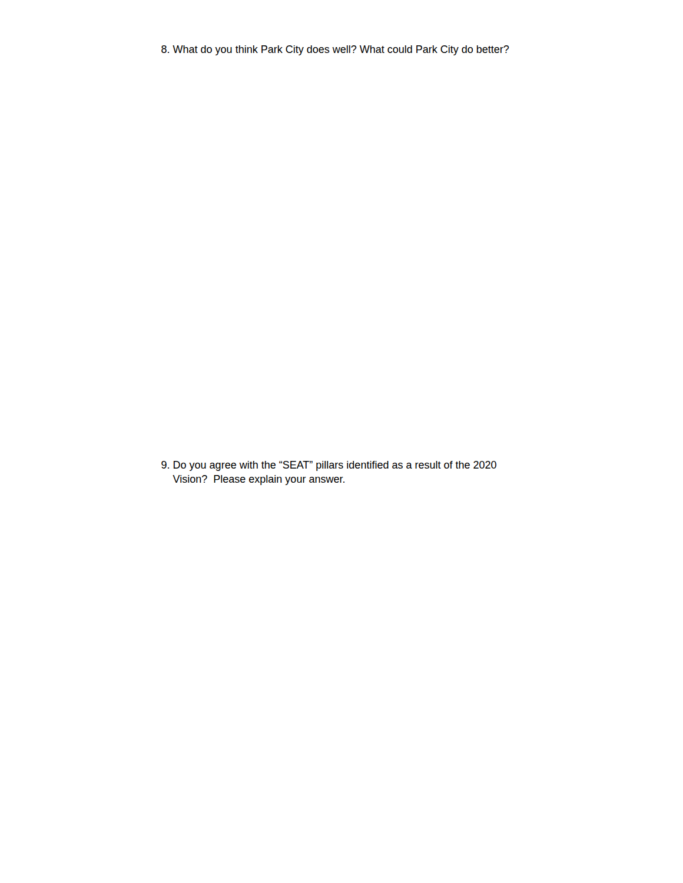What do you think Park City does well? What could Park City do better?
Do you agree with the “SEAT” pillars identified as a result of the 2020 Vision? Please explain your answer.